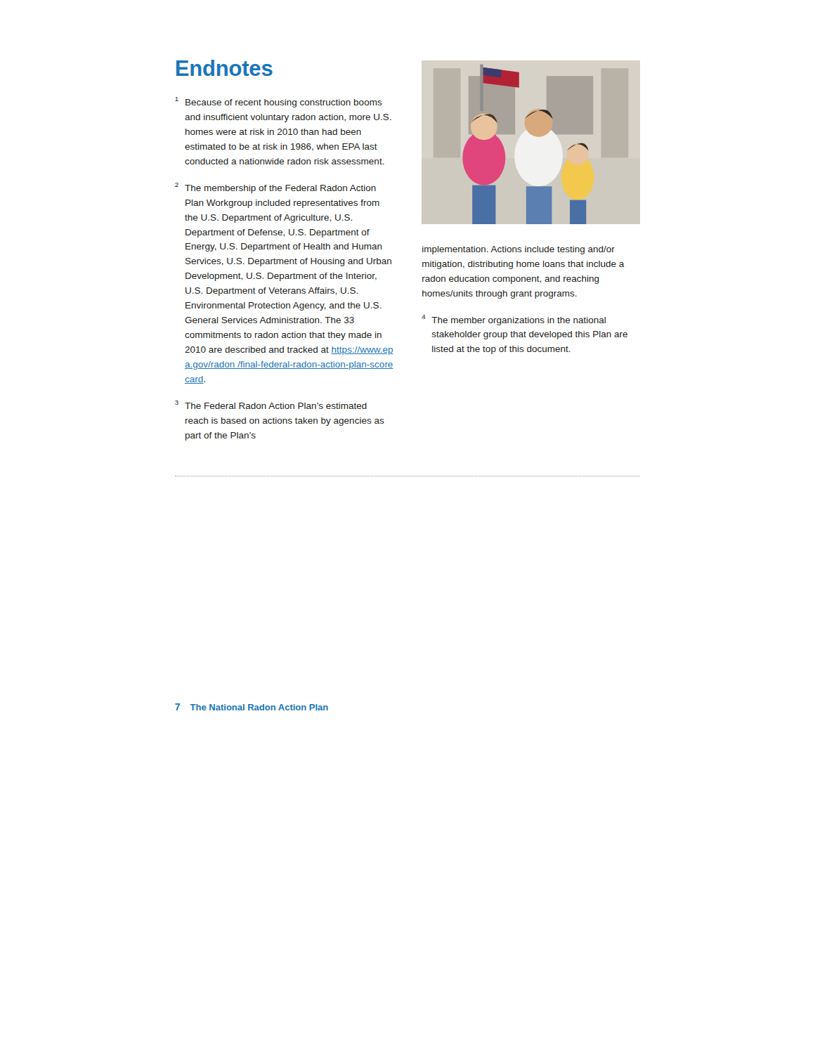Endnotes
1
Because of recent housing construction booms and insufficient voluntary radon action, more U.S. homes were at risk in 2010 than had been estimated to be at risk in 1986, when EPA last conducted a nationwide radon risk assessment.
2
The membership of the Federal Radon Action Plan Workgroup included representatives from the U.S. Department of Agriculture, U.S. Department of Defense, U.S. Department of Energy, U.S. Department of Health and Human Services, U.S. Department of Housing and Urban Development, U.S. Department of the Interior, U.S. Department of Veterans Affairs, U.S. Environmental Protection Agency, and the U.S. General Services Administration. The 33 commitments to radon action that they made in 2010 are described and tracked at https://www.epa.gov/radon /final-federal-radon-action-plan-scorecard.
3
The Federal Radon Action Plan’s estimated reach is based on actions taken by agencies as part of the Plan’s
implementation. Actions include testing and/or mitigation, distributing home loans that include a radon education component, and reaching homes/units through grant programs.
4
The member organizations in the national stakeholder group that developed this Plan are listed at the top of this document.
7 The National Radon Action Plan